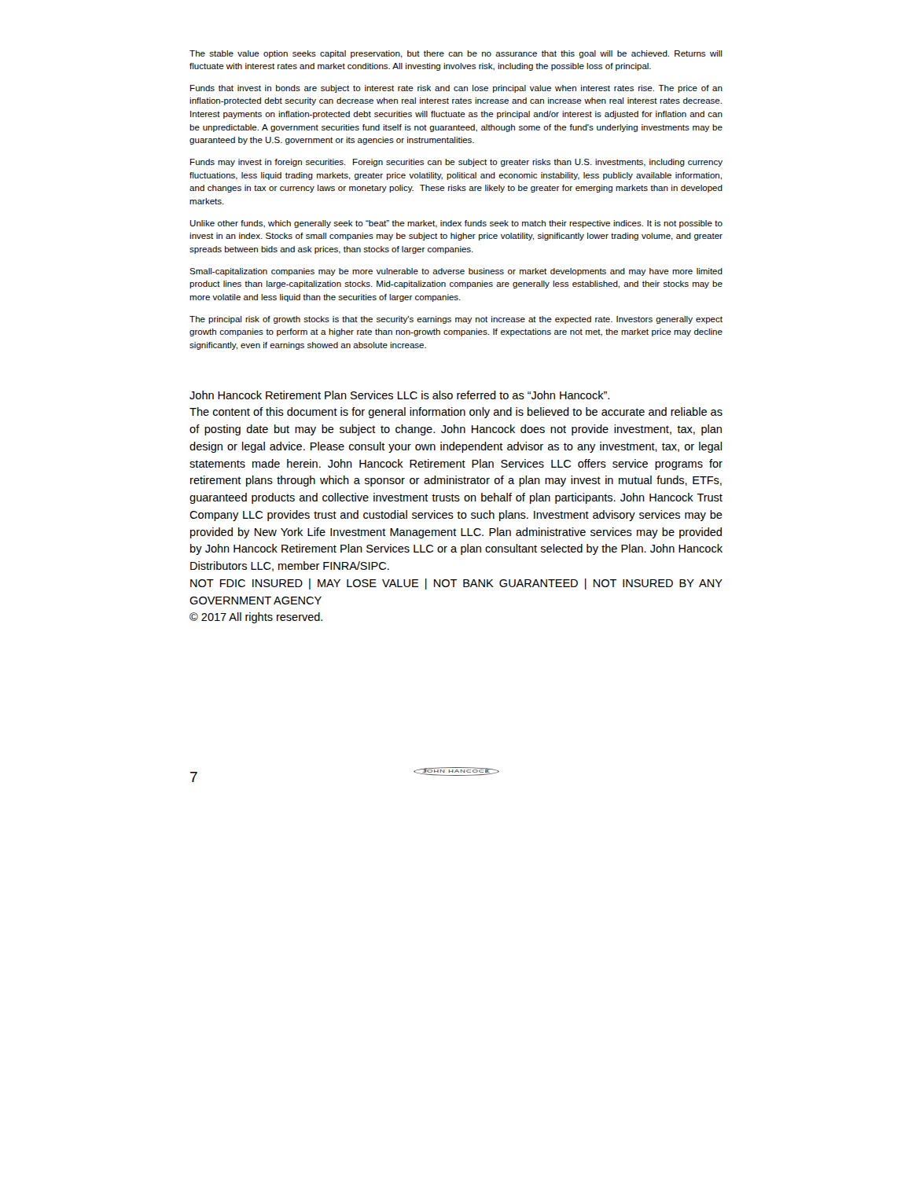The stable value option seeks capital preservation, but there can be no assurance that this goal will be achieved. Returns will fluctuate with interest rates and market conditions. All investing involves risk, including the possible loss of principal.
Funds that invest in bonds are subject to interest rate risk and can lose principal value when interest rates rise. The price of an inflation-protected debt security can decrease when real interest rates increase and can increase when real interest rates decrease. Interest payments on inflation-protected debt securities will fluctuate as the principal and/or interest is adjusted for inflation and can be unpredictable. A government securities fund itself is not guaranteed, although some of the fund's underlying investments may be guaranteed by the U.S. government or its agencies or instrumentalities.
Funds may invest in foreign securities. Foreign securities can be subject to greater risks than U.S. investments, including currency fluctuations, less liquid trading markets, greater price volatility, political and economic instability, less publicly available information, and changes in tax or currency laws or monetary policy. These risks are likely to be greater for emerging markets than in developed markets.
Unlike other funds, which generally seek to “beat” the market, index funds seek to match their respective indices. It is not possible to invest in an index. Stocks of small companies may be subject to higher price volatility, significantly lower trading volume, and greater spreads between bids and ask prices, than stocks of larger companies.
Small-capitalization companies may be more vulnerable to adverse business or market developments and may have more limited product lines than large-capitalization stocks. Mid-capitalization companies are generally less established, and their stocks may be more volatile and less liquid than the securities of larger companies.
The principal risk of growth stocks is that the security's earnings may not increase at the expected rate. Investors generally expect growth companies to perform at a higher rate than non-growth companies. If expectations are not met, the market price may decline significantly, even if earnings showed an absolute increase.
John Hancock Retirement Plan Services LLC is also referred to as “John Hancock”.
The content of this document is for general information only and is believed to be accurate and reliable as of posting date but may be subject to change. John Hancock does not provide investment, tax, plan design or legal advice. Please consult your own independent advisor as to any investment, tax, or legal statements made herein. John Hancock Retirement Plan Services LLC offers service programs for retirement plans through which a sponsor or administrator of a plan may invest in mutual funds, ETFs, guaranteed products and collective investment trusts on behalf of plan participants. John Hancock Trust Company LLC provides trust and custodial services to such plans. Investment advisory services may be provided by New York Life Investment Management LLC. Plan administrative services may be provided by John Hancock Retirement Plan Services LLC or a plan consultant selected by the Plan. John Hancock Distributors LLC, member FINRA/SIPC.
NOT FDIC INSURED | MAY LOSE VALUE | NOT BANK GUARANTEED | NOT INSURED BY ANY GOVERNMENT AGENCY
© 2017 All rights reserved.
7
® JOHN HANCOCK 3